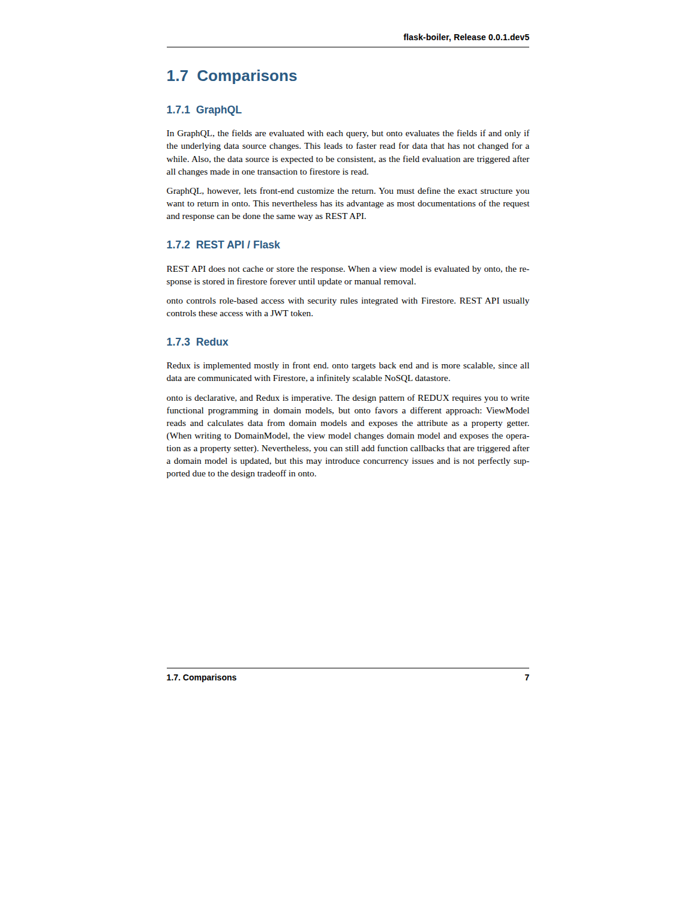flask-boiler, Release 0.0.1.dev5
1.7 Comparisons
1.7.1 GraphQL
In GraphQL, the fields are evaluated with each query, but onto evaluates the fields if and only if the underlying data source changes. This leads to faster read for data that has not changed for a while. Also, the data source is expected to be consistent, as the field evaluation are triggered after all changes made in one transaction to firestore is read.
GraphQL, however, lets front-end customize the return. You must define the exact structure you want to return in onto. This nevertheless has its advantage as most documentations of the request and response can be done the same way as REST API.
1.7.2 REST API / Flask
REST API does not cache or store the response. When a view model is evaluated by onto, the response is stored in firestore forever until update or manual removal.
onto controls role-based access with security rules integrated with Firestore. REST API usually controls these access with a JWT token.
1.7.3 Redux
Redux is implemented mostly in front end. onto targets back end and is more scalable, since all data are communicated with Firestore, a infinitely scalable NoSQL datastore.
onto is declarative, and Redux is imperative. The design pattern of REDUX requires you to write functional programming in domain models, but onto favors a different approach: ViewModel reads and calculates data from domain models and exposes the attribute as a property getter. (When writing to DomainModel, the view model changes domain model and exposes the operation as a property setter). Nevertheless, you can still add function callbacks that are triggered after a domain model is updated, but this may introduce concurrency issues and is not perfectly supported due to the design tradeoff in onto.
1.7. Comparisons 7